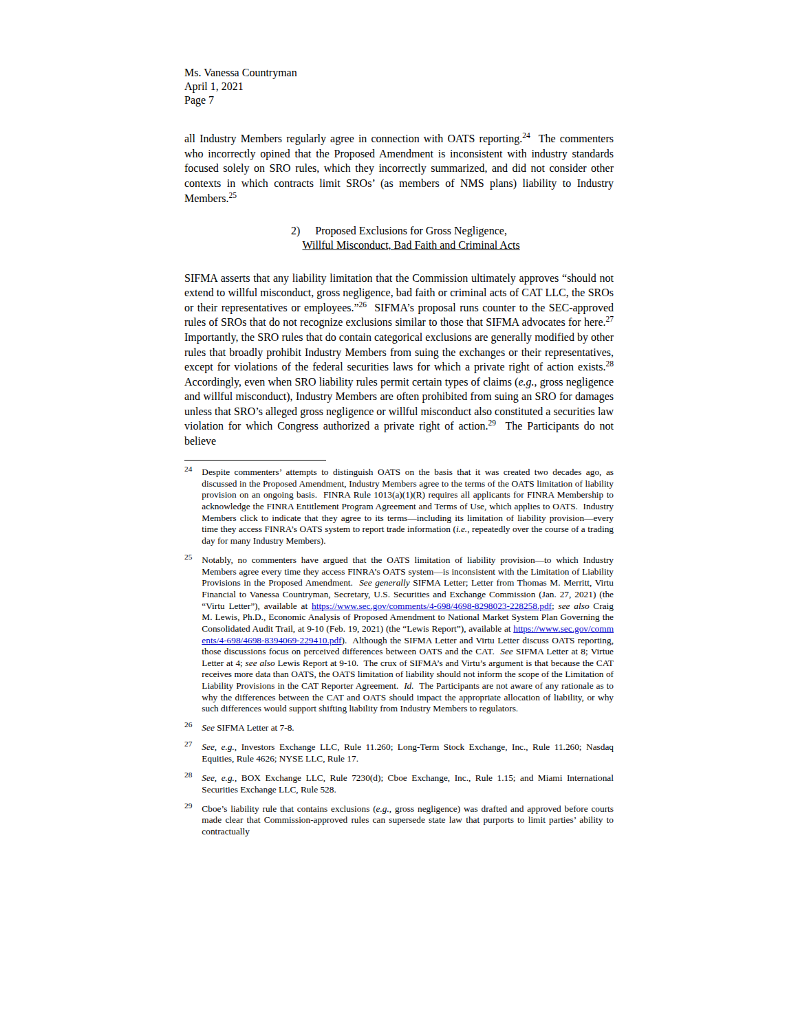Ms. Vanessa Countryman
April 1, 2021
Page 7
all Industry Members regularly agree in connection with OATS reporting.24 The commenters who incorrectly opined that the Proposed Amendment is inconsistent with industry standards focused solely on SRO rules, which they incorrectly summarized, and did not consider other contexts in which contracts limit SROs’ (as members of NMS plans) liability to Industry Members.25
2) Proposed Exclusions for Gross Negligence, Willful Misconduct, Bad Faith and Criminal Acts
SIFMA asserts that any liability limitation that the Commission ultimately approves “should not extend to willful misconduct, gross negligence, bad faith or criminal acts of CAT LLC, the SROs or their representatives or employees.”26 SIFMA’s proposal runs counter to the SEC-approved rules of SROs that do not recognize exclusions similar to those that SIFMA advocates for here.27 Importantly, the SRO rules that do contain categorical exclusions are generally modified by other rules that broadly prohibit Industry Members from suing the exchanges or their representatives, except for violations of the federal securities laws for which a private right of action exists.28 Accordingly, even when SRO liability rules permit certain types of claims (e.g., gross negligence and willful misconduct), Industry Members are often prohibited from suing an SRO for damages unless that SRO’s alleged gross negligence or willful misconduct also constituted a securities law violation for which Congress authorized a private right of action.29 The Participants do not believe
24
Despite commenters’ attempts to distinguish OATS on the basis that it was created two decades ago, as discussed in the Proposed Amendment, Industry Members agree to the terms of the OATS limitation of liability provision on an ongoing basis. FINRA Rule 1013(a)(1)(R) requires all applicants for FINRA Membership to acknowledge the FINRA Entitlement Program Agreement and Terms of Use, which applies to OATS. Industry Members click to indicate that they agree to its terms—including its limitation of liability provision—every time they access FINRA’s OATS system to report trade information (i.e., repeatedly over the course of a trading day for many Industry Members).
25
Notably, no commenters have argued that the OATS limitation of liability provision—to which Industry Members agree every time they access FINRA’s OATS system—is inconsistent with the Limitation of Liability Provisions in the Proposed Amendment. See generally SIFMA Letter; Letter from Thomas M. Merritt, Virtu Financial to Vanessa Countryman, Secretary, U.S. Securities and Exchange Commission (Jan. 27, 2021) (the “Virtu Letter”), available at https://www.sec.gov/comments/4-698/4698-8298023-228258.pdf; see also Craig M. Lewis, Ph.D., Economic Analysis of Proposed Amendment to National Market System Plan Governing the Consolidated Audit Trail, at 9-10 (Feb. 19, 2021) (the “Lewis Report”), available at https://www.sec.gov/comments/4-698/4698-8394069-229410.pdf). Although the SIFMA Letter and Virtu Letter discuss OATS reporting, those discussions focus on perceived differences between OATS and the CAT. See SIFMA Letter at 8; Virtue Letter at 4; see also Lewis Report at 9-10. The crux of SIFMA’s and Virtu’s argument is that because the CAT receives more data than OATS, the OATS limitation of liability should not inform the scope of the Limitation of Liability Provisions in the CAT Reporter Agreement. Id. The Participants are not aware of any rationale as to why the differences between the CAT and OATS should impact the appropriate allocation of liability, or why such differences would support shifting liability from Industry Members to regulators.
26
See SIFMA Letter at 7-8.
27
See, e.g., Investors Exchange LLC, Rule 11.260; Long-Term Stock Exchange, Inc., Rule 11.260; Nasdaq Equities, Rule 4626; NYSE LLC, Rule 17.
28
See, e.g., BOX Exchange LLC, Rule 7230(d); Cboe Exchange, Inc., Rule 1.15; and Miami International Securities Exchange LLC, Rule 528.
29
Cboe’s liability rule that contains exclusions (e.g., gross negligence) was drafted and approved before courts made clear that Commission-approved rules can supersede state law that purports to limit parties’ ability to contractually